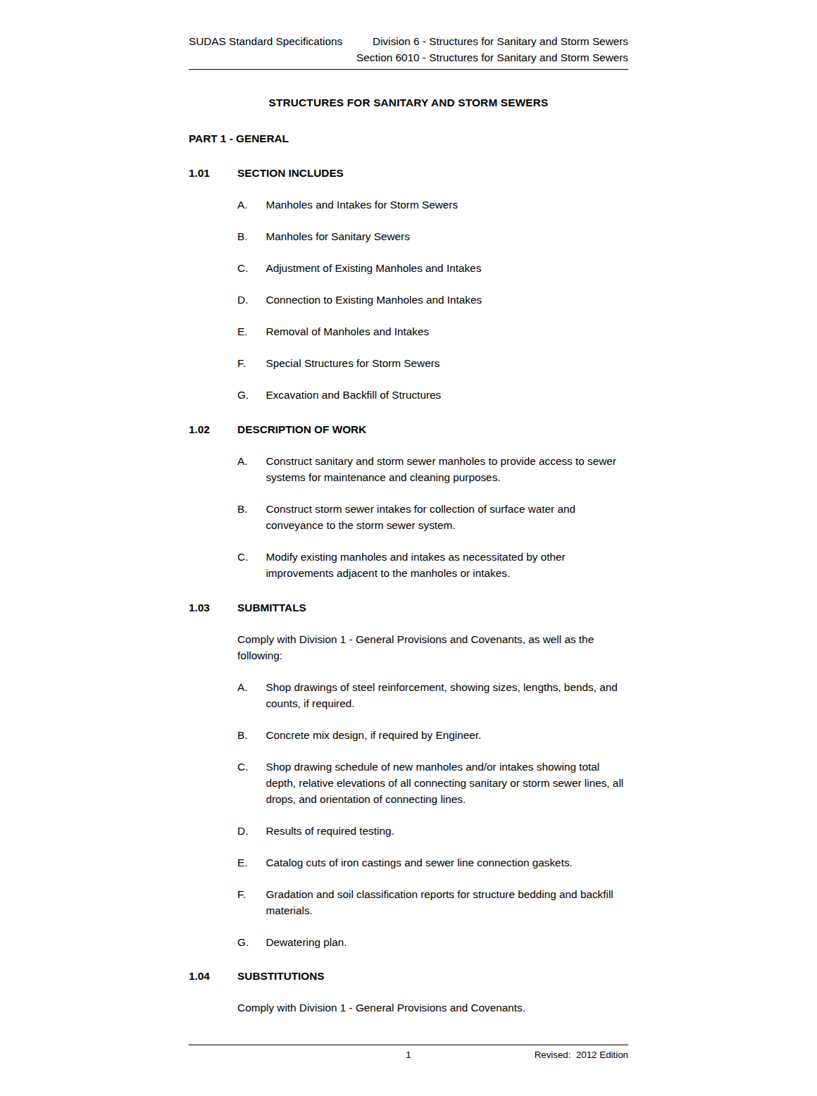SUDAS Standard Specifications
Division 6 - Structures for Sanitary and Storm Sewers Section 6010 - Structures for Sanitary and Storm Sewers
STRUCTURES FOR SANITARY AND STORM SEWERS
PART 1 - GENERAL
1.01 SECTION INCLUDES
A. Manholes and Intakes for Storm Sewers
B. Manholes for Sanitary Sewers
C. Adjustment of Existing Manholes and Intakes
D. Connection to Existing Manholes and Intakes
E. Removal of Manholes and Intakes
F. Special Structures for Storm Sewers
G. Excavation and Backfill of Structures
1.02 DESCRIPTION OF WORK
A. Construct sanitary and storm sewer manholes to provide access to sewer systems for maintenance and cleaning purposes.
B. Construct storm sewer intakes for collection of surface water and conveyance to the storm sewer system.
C. Modify existing manholes and intakes as necessitated by other improvements adjacent to the manholes or intakes.
1.03 SUBMITTALS
Comply with Division 1 - General Provisions and Covenants, as well as the following:
A. Shop drawings of steel reinforcement, showing sizes, lengths, bends, and counts, if required.
B. Concrete mix design, if required by Engineer.
C. Shop drawing schedule of new manholes and/or intakes showing total depth, relative elevations of all connecting sanitary or storm sewer lines, all drops, and orientation of connecting lines.
D. Results of required testing.
E. Catalog cuts of iron castings and sewer line connection gaskets.
F. Gradation and soil classification reports for structure bedding and backfill materials.
G. Dewatering plan.
1.04 SUBSTITUTIONS
Comply with Division 1 - General Provisions and Covenants.
1 Revised: 2012 Edition